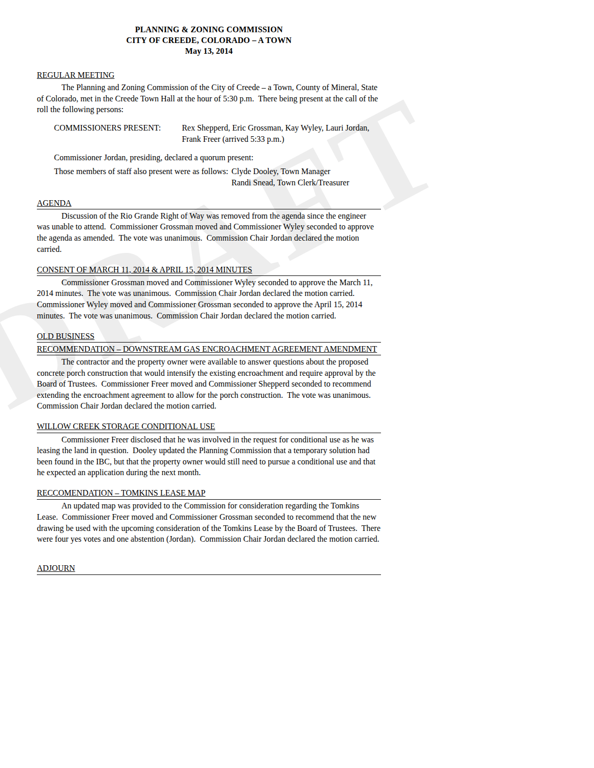DRAFT
PLANNING & ZONING COMMISSION
CITY OF CREEDE, COLORADO – A TOWN
May 13, 2014
Regular Meeting
The Planning and Zoning Commission of the City of Creede – a Town, County of Mineral, State of Colorado, met in the Creede Town Hall at the hour of 5:30 p.m. There being present at the call of the roll the following persons:
COMMISSIONERS PRESENT:
Rex Shepperd, Eric Grossman, Kay Wyley, Lauri Jordan, Frank Freer (arrived 5:33 p.m.)
Commissioner Jordan, presiding, declared a quorum present:
Those members of staff also present were as follows:
Clyde Dooley, Town Manager
Randi Snead, Town Clerk/Treasurer
Agenda
Discussion of the Rio Grande Right of Way was removed from the agenda since the engineer was unable to attend. Commissioner Grossman moved and Commissioner Wyley seconded to approve the agenda as amended. The vote was unanimous. Commission Chair Jordan declared the motion carried.
Consent of March 11, 2014 & April 15, 2014 Minutes
Commissioner Grossman moved and Commissioner Wyley seconded to approve the March 11, 2014 minutes. The vote was unanimous. Commission Chair Jordan declared the motion carried. Commissioner Wyley moved and Commissioner Grossman seconded to approve the April 15, 2014 minutes. The vote was unanimous. Commission Chair Jordan declared the motion carried.
Old Business
Recommendation – Downstream Gas Encroachment Agreement Amendment
The contractor and the property owner were available to answer questions about the proposed concrete porch construction that would intensify the existing encroachment and require approval by the Board of Trustees. Commissioner Freer moved and Commissioner Shepperd seconded to recommend extending the encroachment agreement to allow for the porch construction. The vote was unanimous. Commission Chair Jordan declared the motion carried.
Willow Creek Storage Conditional Use
Commissioner Freer disclosed that he was involved in the request for conditional use as he was leasing the land in question. Dooley updated the Planning Commission that a temporary solution had been found in the IBC, but that the property owner would still need to pursue a conditional use and that he expected an application during the next month.
Reccomendation – Tomkins Lease Map
An updated map was provided to the Commission for consideration regarding the Tomkins Lease. Commissioner Freer moved and Commissioner Grossman seconded to recommend that the new drawing be used with the upcoming consideration of the Tomkins Lease by the Board of Trustees. There were four yes votes and one abstention (Jordan). Commission Chair Jordan declared the motion carried.
Adjourn